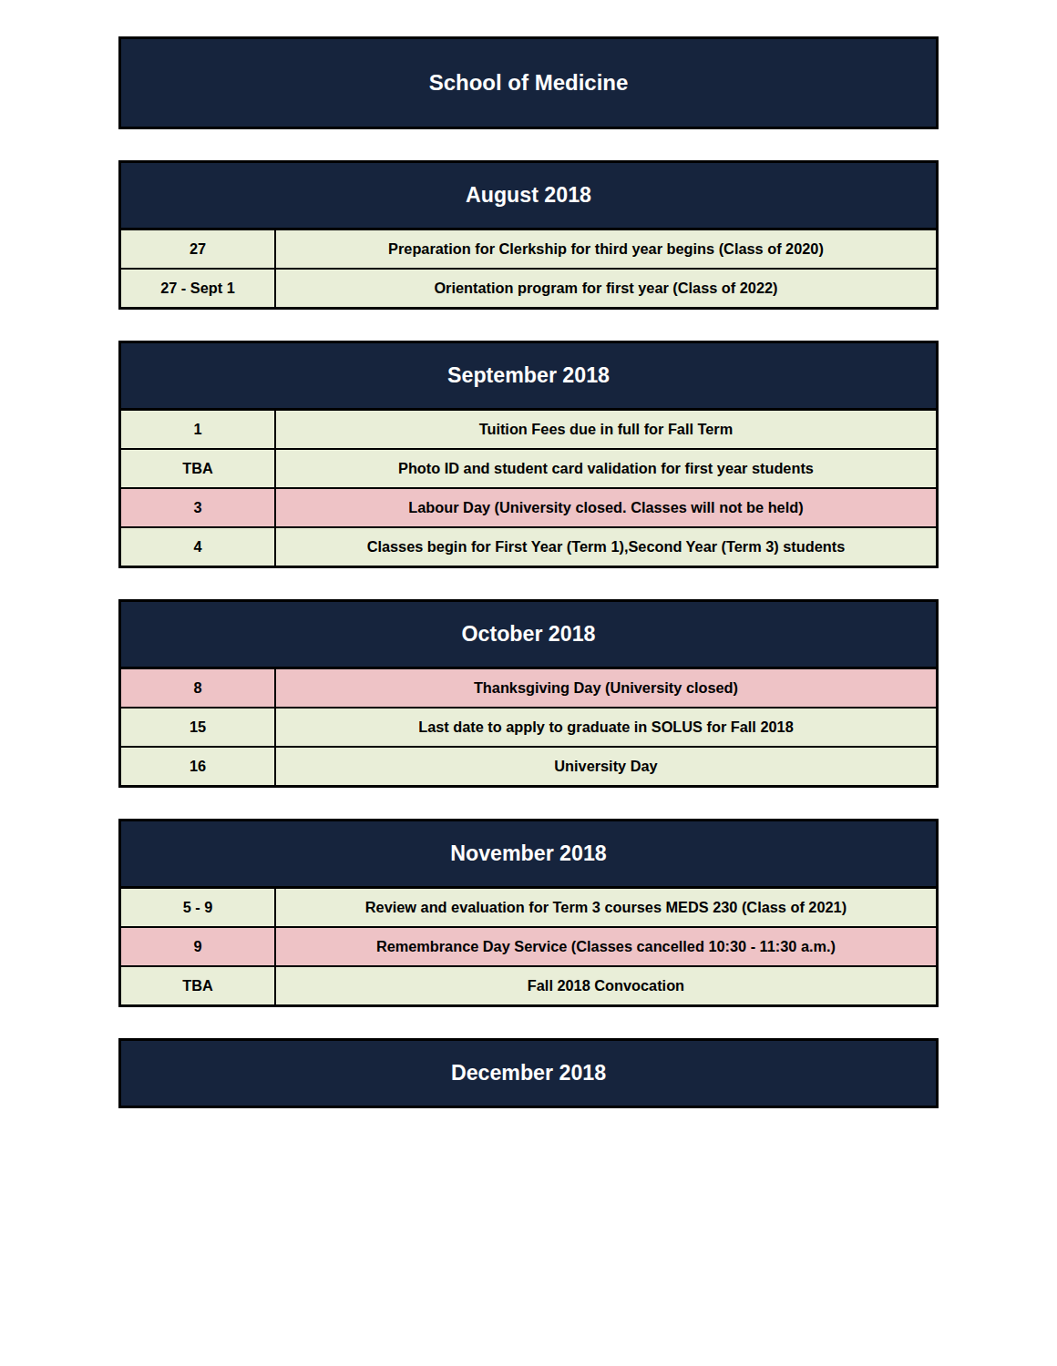School of Medicine
August 2018
| 27 | Preparation for Clerkship for third year begins (Class of 2020) |
| 27 - Sept 1 | Orientation program for first year (Class of 2022) |
September 2018
| 1 | Tuition Fees due in full for Fall Term |
| TBA | Photo ID and student card validation for first year students |
| 3 | Labour Day (University closed. Classes will not be held) |
| 4 | Classes begin for First Year (Term 1),Second Year (Term 3) students |
October 2018
| 8 | Thanksgiving Day (University closed) |
| 15 | Last date to apply to graduate in SOLUS for Fall 2018 |
| 16 | University Day |
November 2018
| 5 - 9 | Review and evaluation for Term 3 courses MEDS 230 (Class of 2021) |
| 9 | Remembrance Day Service (Classes cancelled 10:30 - 11:30 a.m.) |
| TBA | Fall 2018 Convocation |
December 2018